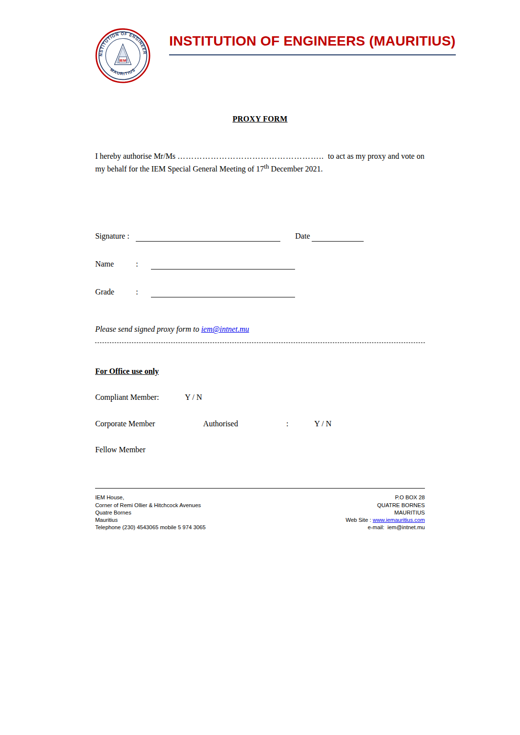INSTITUTION OF ENGINEERS MAURITIUS IEM
INSTITUTION OF ENGINEERS (MAURITIUS)
PROXY FORM
I hereby authorise Mr/Ms …………………………………………….. to act as my proxy and vote on my behalf for the IEM Special General Meeting of 17th December 2021.
Signature : Date
Name :
Grade :
Please send signed proxy form to iem@intnet.mu
For Office use only
Compliant Member: Y / N
Corporate Member Authorised : Y / N
Fellow Member
IEM House,
Corner of Remi Ollier & Hitchcock Avenues
Quatre Bornes
Mauritius
Telephone (230) 4543065 mobile 5 974 3065
P.O BOX 28
QUATRE BORNES
MAURITIUS
Web Site : www.iemauritius.com
e-mail: iem@intnet.mu